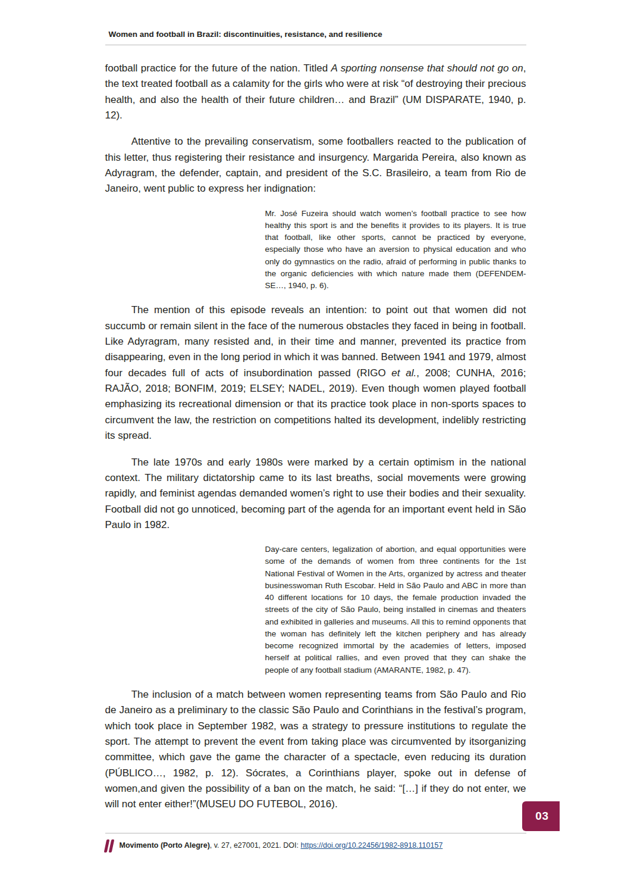Women and football in Brazil: discontinuities, resistance, and resilience
football practice for the future of the nation. Titled A sporting nonsense that should not go on, the text treated football as a calamity for the girls who were at risk “of destroying their precious health, and also the health of their future children… and Brazil” (UM DISPARATE, 1940, p. 12).
Attentive to the prevailing conservatism, some footballers reacted to the publication of this letter, thus registering their resistance and insurgency. Margarida Pereira, also known as Adyragram, the defender, captain, and president of the S.C. Brasileiro, a team from Rio de Janeiro, went public to express her indignation:
Mr. José Fuzeira should watch women’s football practice to see how healthy this sport is and the benefits it provides to its players. It is true that football, like other sports, cannot be practiced by everyone, especially those who have an aversion to physical education and who only do gymnastics on the radio, afraid of performing in public thanks to the organic deficiencies with which nature made them (DEFENDEM-SE…, 1940, p. 6).
The mention of this episode reveals an intention: to point out that women did not succumb or remain silent in the face of the numerous obstacles they faced in being in football. Like Adyragram, many resisted and, in their time and manner, prevented its practice from disappearing, even in the long period in which it was banned. Between 1941 and 1979, almost four decades full of acts of insubordination passed (RIGO et al., 2008; CUNHA, 2016; RAJÃO, 2018; BONFIM, 2019; ELSEY; NADEL, 2019). Even though women played football emphasizing its recreational dimension or that its practice took place in non-sports spaces to circumvent the law, the restriction on competitions halted its development, indelibly restricting its spread.
The late 1970s and early 1980s were marked by a certain optimism in the national context. The military dictatorship came to its last breaths, social movements were growing rapidly, and feminist agendas demanded women’s right to use their bodies and their sexuality. Football did not go unnoticed, becoming part of the agenda for an important event held in São Paulo in 1982.
Day-care centers, legalization of abortion, and equal opportunities were some of the demands of women from three continents for the 1st National Festival of Women in the Arts, organized by actress and theater businesswoman Ruth Escobar. Held in São Paulo and ABC in more than 40 different locations for 10 days, the female production invaded the streets of the city of São Paulo, being installed in cinemas and theaters and exhibited in galleries and museums. All this to remind opponents that the woman has definitely left the kitchen periphery and has already become recognized immortal by the academies of letters, imposed herself at political rallies, and even proved that they can shake the people of any football stadium (AMARANTE, 1982, p. 47).
The inclusion of a match between women representing teams from São Paulo and Rio de Janeiro as a preliminary to the classic São Paulo and Corinthians in the festival’s program, which took place in September 1982, was a strategy to pressure institutions to regulate the sport. The attempt to prevent the event from taking place was circumvented by itsorganizing committee, which gave the game the character of a spectacle, even reducing its duration (PÚBLICO…, 1982, p. 12). Sócrates, a Corinthians player, spoke out in defense of women,and given the possibility of a ban on the match, he said: “[…] if they do not enter, we will not enter either!”(MUSEU DO FUTEBOL, 2016).
03
Movimento (Porto Alegre), v. 27, e27001, 2021. DOI: https://doi.org/10.22456/1982-8918.110157